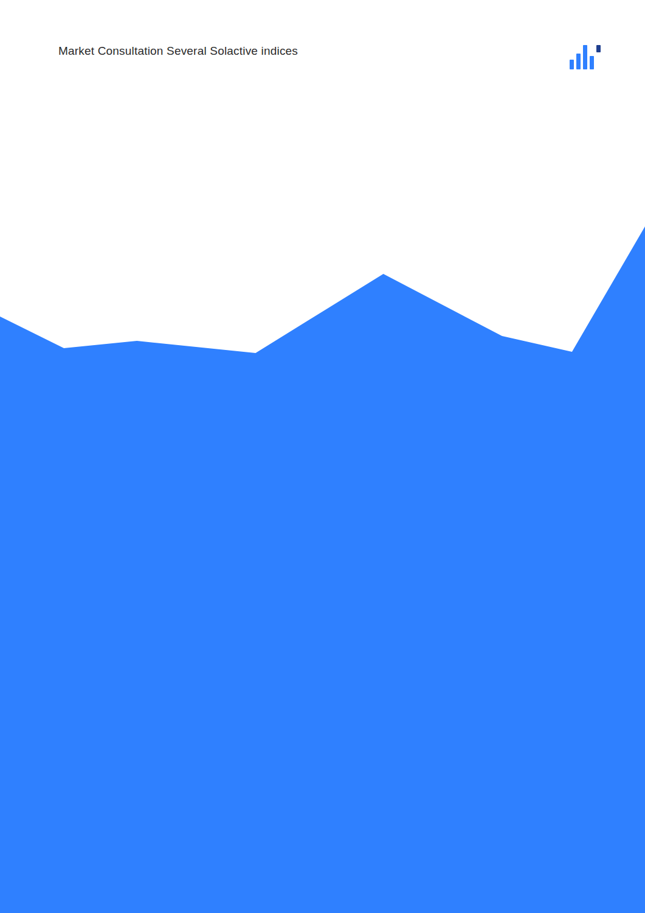Market Consultation Several Solactive indices